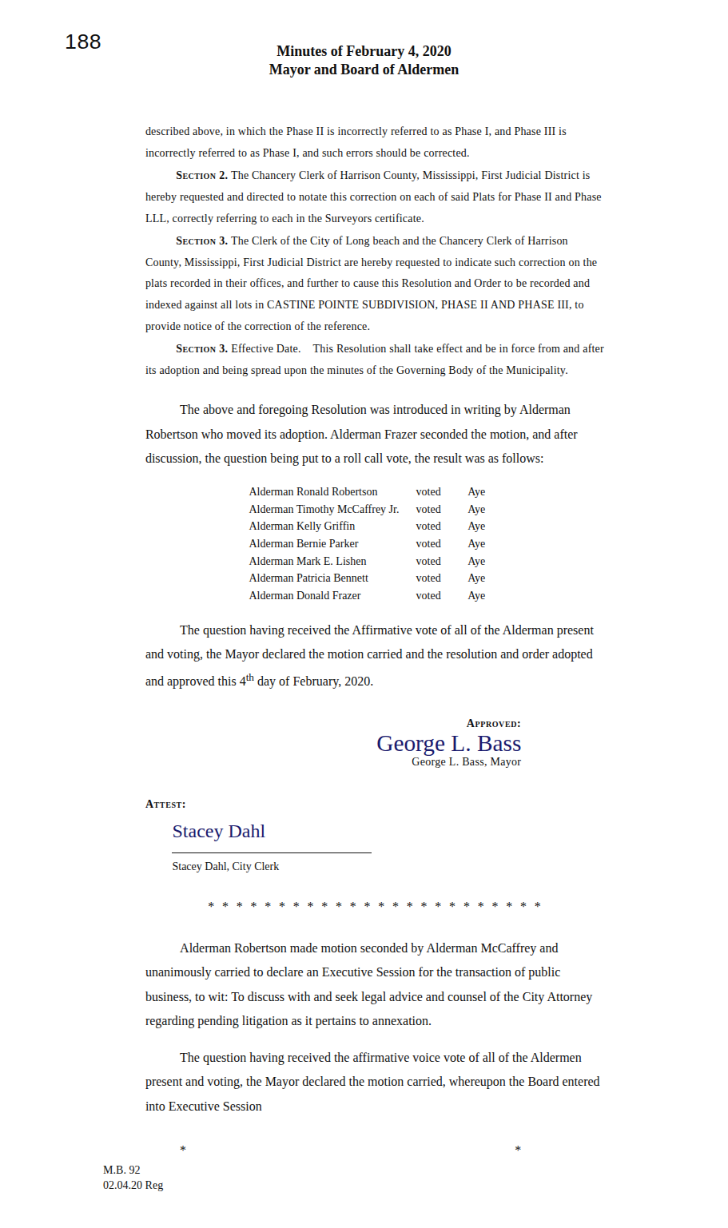188
Minutes of February 4, 2020 Mayor and Board of Aldermen
described above, in which the Phase II is incorrectly referred to as Phase I, and Phase III is incorrectly referred to as Phase I, and such errors should be corrected.
Section 2. The Chancery Clerk of Harrison County, Mississippi, First Judicial District is hereby requested and directed to notate this correction on each of said Plats for Phase II and Phase LLL, correctly referring to each in the Surveyors certificate.
Section 3. The Clerk of the City of Long beach and the Chancery Clerk of Harrison County, Mississippi, First Judicial District are hereby requested to indicate such correction on the plats recorded in their offices, and further to cause this Resolution and Order to be recorded and indexed against all lots in CASTINE POINTE SUBDIVISION, PHASE II AND PHASE III, to provide notice of the correction of the reference.
Section 3. Effective Date. This Resolution shall take effect and be in force from and after its adoption and being spread upon the minutes of the Governing Body of the Municipality.
The above and foregoing Resolution was introduced in writing by Alderman Robertson who moved its adoption. Alderman Frazer seconded the motion, and after discussion, the question being put to a roll call vote, the result was as follows:
| Alderman Ronald Robertson | voted | Aye |
| Alderman Timothy McCaffrey Jr. | voted | Aye |
| Alderman Kelly Griffin | voted | Aye |
| Alderman Bernie Parker | voted | Aye |
| Alderman Mark E. Lishen | voted | Aye |
| Alderman Patricia Bennett | voted | Aye |
| Alderman Donald Frazer | voted | Aye |
The question having received the Affirmative vote of all of the Alderman present and voting, the Mayor declared the motion carried and the resolution and order adopted and approved this 4th day of February, 2020.
Approved:
George L. Bass
George L. Bass, Mayor
Attest:
Stacey Dahl
Stacey Dahl, City Clerk
* * * * * * * * * * * * * * * * * * * * * * * *
Alderman Robertson made motion seconded by Alderman McCaffrey and unanimously carried to declare an Executive Session for the transaction of public business, to wit: To discuss with and seek legal advice and counsel of the City Attorney regarding pending litigation as it pertains to annexation.
The question having received the affirmative voice vote of all of the Aldermen present and voting, the Mayor declared the motion carried, whereupon the Board entered into Executive Session
* *
M.B. 92
02.04.20 Reg